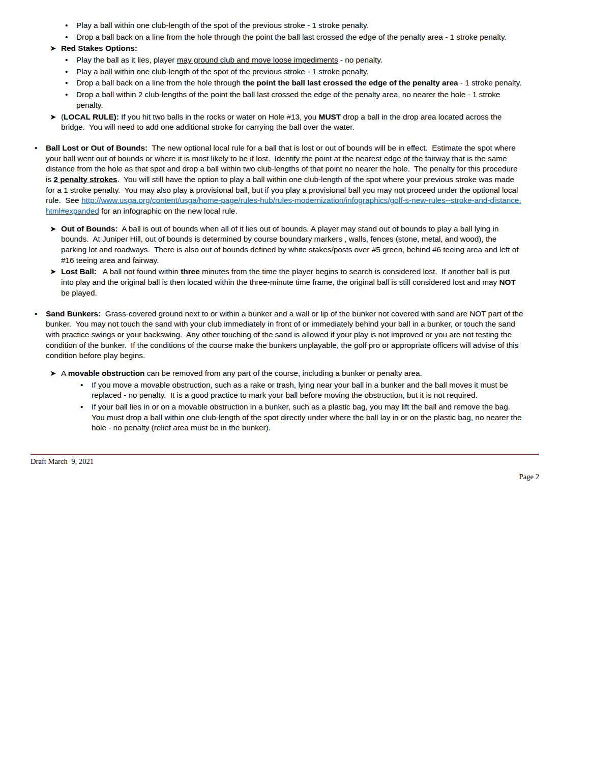•Play a ball within one club-length of the spot of the previous stroke - 1 stroke penalty.
•Drop a ball back on a line from the hole through the point the ball last crossed the edge of the penalty area - 1 stroke penalty.
➤Red Stakes Options:
•Play the ball as it lies, player may ground club and move loose impediments - no penalty.
•Play a ball within one club-length of the spot of the previous stroke - 1 stroke penalty.
•Drop a ball back on a line from the hole through the point the ball last crossed the edge of the penalty area - 1 stroke penalty.
•Drop a ball within 2 club-lengths of the point the ball last crossed the edge of the penalty area, no nearer the hole - 1 stroke penalty.
➤(LOCAL RULE): If you hit two balls in the rocks or water on Hole #13, you MUST drop a ball in the drop area located across the bridge. You will need to add one additional stroke for carrying the ball over the water.
•Ball Lost or Out of Bounds: The new optional local rule for a ball that is lost or out of bounds will be in effect. Estimate the spot where your ball went out of bounds or where it is most likely to be if lost. Identify the point at the nearest edge of the fairway that is the same distance from the hole as that spot and drop a ball within two club-lengths of that point no nearer the hole. The penalty for this procedure is 2 penalty strokes. You will still have the option to play a ball within one club-length of the spot where your previous stroke was made for a 1 stroke penalty. You may also play a provisional ball, but if you play a provisional ball you may not proceed under the optional local rule. See http://www.usga.org/content/usga/home-page/rules-hub/rules-modernization/infographics/golf-s-new-rules--stroke-and-distance.html#expanded for an infographic on the new local rule.
➤Out of Bounds: A ball is out of bounds when all of it lies out of bounds. A player may stand out of bounds to play a ball lying in bounds. At Juniper Hill, out of bounds is determined by course boundary markers , walls, fences (stone, metal, and wood), the parking lot and roadways. There is also out of bounds defined by white stakes/posts over #5 green, behind #6 teeing area and left of #16 teeing area and fairway.
➤Lost Ball: A ball not found within three minutes from the time the player begins to search is considered lost. If another ball is put into play and the original ball is then located within the three-minute time frame, the original ball is still considered lost and may NOT be played.
•Sand Bunkers: Grass-covered ground next to or within a bunker and a wall or lip of the bunker not covered with sand are NOT part of the bunker. You may not touch the sand with your club immediately in front of or immediately behind your ball in a bunker, or touch the sand with practice swings or your backswing. Any other touching of the sand is allowed if your play is not improved or you are not testing the condition of the bunker. If the conditions of the course make the bunkers unplayable, the golf pro or appropriate officers will advise of this condition before play begins.
➤A movable obstruction can be removed from any part of the course, including a bunker or penalty area.
•If you move a movable obstruction, such as a rake or trash, lying near your ball in a bunker and the ball moves it must be replaced - no penalty. It is a good practice to mark your ball before moving the obstruction, but it is not required.
•If your ball lies in or on a movable obstruction in a bunker, such as a plastic bag, you may lift the ball and remove the bag. You must drop a ball within one club-length of the spot directly under where the ball lay in or on the plastic bag, no nearer the hole - no penalty (relief area must be in the bunker).
Draft March 9, 2021
Page 2